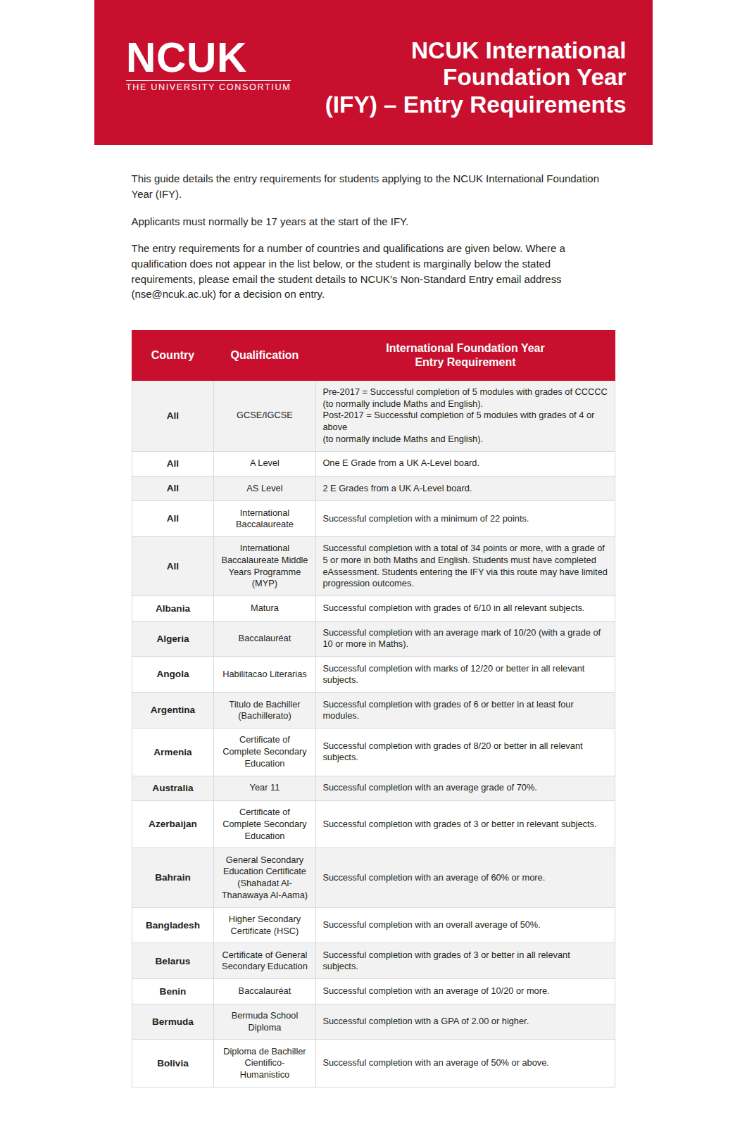NCUK
The University Consortium
NCUK International Foundation Year
(IFY) – Entry Requirements
This guide details the entry requirements for students applying to the NCUK International Foundation Year (IFY).
Applicants must normally be 17 years at the start of the IFY.
The entry requirements for a number of countries and qualifications are given below. Where a qualification does not appear in the list below, or the student is marginally below the stated requirements, please email the student details to NCUK’s Non-Standard Entry email address (nse@ncuk.ac.uk) for a decision on entry.
| Country | Qualification | International Foundation Year Entry Requirement |
| --- | --- | --- |
| All | GCSE/IGCSE | Pre-2017 = Successful completion of 5 modules with grades of CCCCC (to normally include Maths and English). Post-2017 = Successful completion of 5 modules with grades of 4 or above (to normally include Maths and English). |
| All | A Level | One E Grade from a UK A-Level board. |
| All | AS Level | 2 E Grades from a UK A-Level board. |
| All | International Baccalaureate | Successful completion with a minimum of 22 points. |
| All | International Baccalaureate Middle Years Programme (MYP) | Successful completion with a total of 34 points or more, with a grade of 5 or more in both Maths and English. Students must have completed eAssessment. Students entering the IFY via this route may have limited progression outcomes. |
| Albania | Matura | Successful completion with grades of 6/10 in all relevant subjects. |
| Algeria | Baccalauréat | Successful completion with an average mark of 10/20 (with a grade of 10 or more in Maths). |
| Angola | Habilitacao Literarias | Successful completion with marks of 12/20 or better in all relevant subjects. |
| Argentina | Titulo de Bachiller (Bachillerato) | Successful completion with grades of 6 or better in at least four modules. |
| Armenia | Certificate of Complete Secondary Education | Successful completion with grades of 8/20 or better in all relevant subjects. |
| Australia | Year 11 | Successful completion with an average grade of 70%. |
| Azerbaijan | Certificate of Complete Secondary Education | Successful completion with grades of 3 or better in relevant subjects. |
| Bahrain | General Secondary Education Certificate (Shahadat Al-Thanawaya Al-Aama) | Successful completion with an average of 60% or more. |
| Bangladesh | Higher Secondary Certificate (HSC) | Successful completion with an overall average of 50%. |
| Belarus | Certificate of General Secondary Education | Successful completion with grades of 3 or better in all relevant subjects. |
| Benin | Baccalauréat | Successful completion with an average of 10/20 or more. |
| Bermuda | Bermuda School Diploma | Successful completion with a GPA of 2.00 or higher. |
| Bolivia | Diploma de Bachiller Cientifico-Humanistico | Successful completion with an average of 50% or above. |